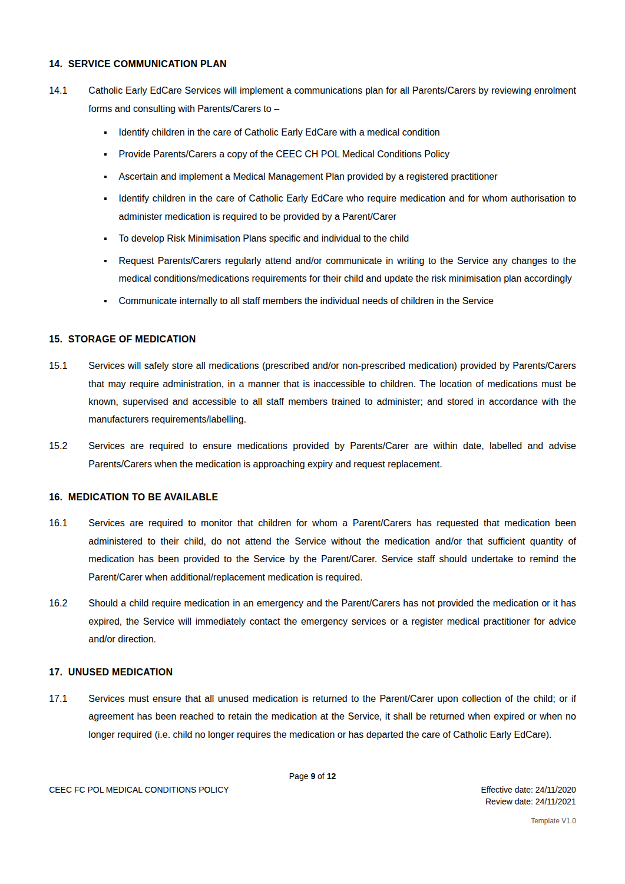14. SERVICE COMMUNICATION PLAN
14.1
Catholic Early EdCare Services will implement a communications plan for all Parents/Carers by reviewing enrolment forms and consulting with Parents/Carers to –
Identify children in the care of Catholic Early EdCare with a medical condition
Provide Parents/Carers a copy of the CEEC CH POL Medical Conditions Policy
Ascertain and implement a Medical Management Plan provided by a registered practitioner
Identify children in the care of Catholic Early EdCare who require medication and for whom authorisation to administer medication is required to be provided by a Parent/Carer
To develop Risk Minimisation Plans specific and individual to the child
Request Parents/Carers regularly attend and/or communicate in writing to the Service any changes to the medical conditions/medications requirements for their child and update the risk minimisation plan accordingly
Communicate internally to all staff members the individual needs of children in the Service
15. STORAGE OF MEDICATION
15.1
Services will safely store all medications (prescribed and/or non-prescribed medication) provided by Parents/Carers that may require administration, in a manner that is inaccessible to children. The location of medications must be known, supervised and accessible to all staff members trained to administer; and stored in accordance with the manufacturers requirements/labelling.
15.2
Services are required to ensure medications provided by Parents/Carer are within date, labelled and advise Parents/Carers when the medication is approaching expiry and request replacement.
16. MEDICATION TO BE AVAILABLE
16.1
Services are required to monitor that children for whom a Parent/Carers has requested that medication been administered to their child, do not attend the Service without the medication and/or that sufficient quantity of medication has been provided to the Service by the Parent/Carer. Service staff should undertake to remind the Parent/Carer when additional/replacement medication is required.
16.2
Should a child require medication in an emergency and the Parent/Carers has not provided the medication or it has expired, the Service will immediately contact the emergency services or a register medical practitioner for advice and/or direction.
17. UNUSED MEDICATION
17.1
Services must ensure that all unused medication is returned to the Parent/Carer upon collection of the child; or if agreement has been reached to retain the medication at the Service, it shall be returned when expired or when no longer required (i.e. child no longer requires the medication or has departed the care of Catholic Early EdCare).
Page 9 of 12
CEEC FC POL MEDICAL CONDITIONS POLICY
Effective date: 24/11/2020
Review date: 24/11/2021
Template V1.0